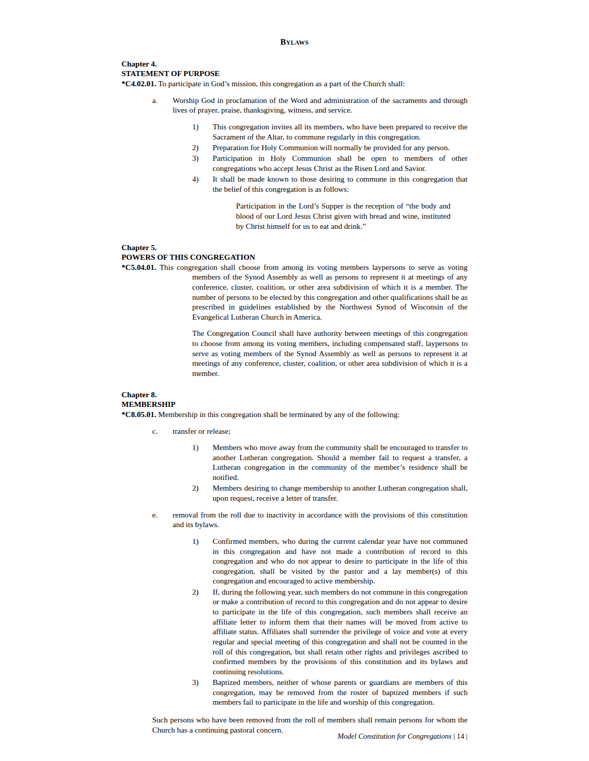Bylaws
Chapter 4.
Statement of Purpose
*C4.02.01. To participate in God’s mission, this congregation as a part of the Church shall:
a. Worship God in proclamation of the Word and administration of the sacraments and through lives of prayer, praise, thanksgiving, witness, and service.
1) This congregation invites all its members, who have been prepared to receive the Sacrament of the Altar, to commune regularly in this congregation.
2) Preparation for Holy Communion will normally be provided for any person.
3) Participation in Holy Communion shall be open to members of other congregations who accept Jesus Christ as the Risen Lord and Savior.
4) It shall be made known to those desiring to commune in this congregation that the belief of this congregation is as follows:
Participation in the Lord’s Supper is the reception of “the body and blood of our Lord Jesus Christ given with bread and wine, instituted by Christ himself for us to eat and drink.”
Chapter 5.
Powers of This Congregation
*C5.04.01. This congregation shall choose from among its voting members laypersons to serve as voting members of the Synod Assembly as well as persons to represent it at meetings of any conference, cluster, coalition, or other area subdivision of which it is a member. The number of persons to be elected by this congregation and other qualifications shall be as prescribed in guidelines established by the Northwest Synod of Wisconsin of the Evangelical Lutheran Church in America.
The Congregation Council shall have authority between meetings of this congregation to choose from among its voting members, including compensated staff, laypersons to serve as voting members of the Synod Assembly as well as persons to represent it at meetings of any conference, cluster, coalition, or other area subdivision of which it is a member.
Chapter 8.
Membership
*C8.05.01. Membership in this congregation shall be terminated by any of the following:
c. transfer or release;
1) Members who move away from the community shall be encouraged to transfer to another Lutheran congregation. Should a member fail to request a transfer, a Lutheran congregation in the community of the member’s residence shall be notified.
2) Members desiring to change membership to another Lutheran congregation shall, upon request, receive a letter of transfer.
e. removal from the roll due to inactivity in accordance with the provisions of this constitution and its bylaws.
1) Confirmed members, who during the current calendar year have not communed in this congregation and have not made a contribution of record to this congregation and who do not appear to desire to participate in the life of this congregation, shall be visited by the pastor and a lay member(s) of this congregation and encouraged to active membership.
2) If, during the following year, such members do not commune in this congregation or make a contribution of record to this congregation and do not appear to desire to participate in the life of this congregation, such members shall receive an affiliate letter to inform them that their names will be moved from active to affiliate status. Affiliates shall surrender the privilege of voice and vote at every regular and special meeting of this congregation and shall not be counted in the roll of this congregation, but shall retain other rights and privileges ascribed to confirmed members by the provisions of this constitution and its bylaws and continuing resolutions.
3) Baptized members, neither of whose parents or guardians are members of this congregation, may be removed from the roster of baptized members if such members fail to participate in the life and worship of this congregation.
Such persons who have been removed from the roll of members shall remain persons for whom the Church has a continuing pastoral concern.
Model Constitution for Congregations | 14 |